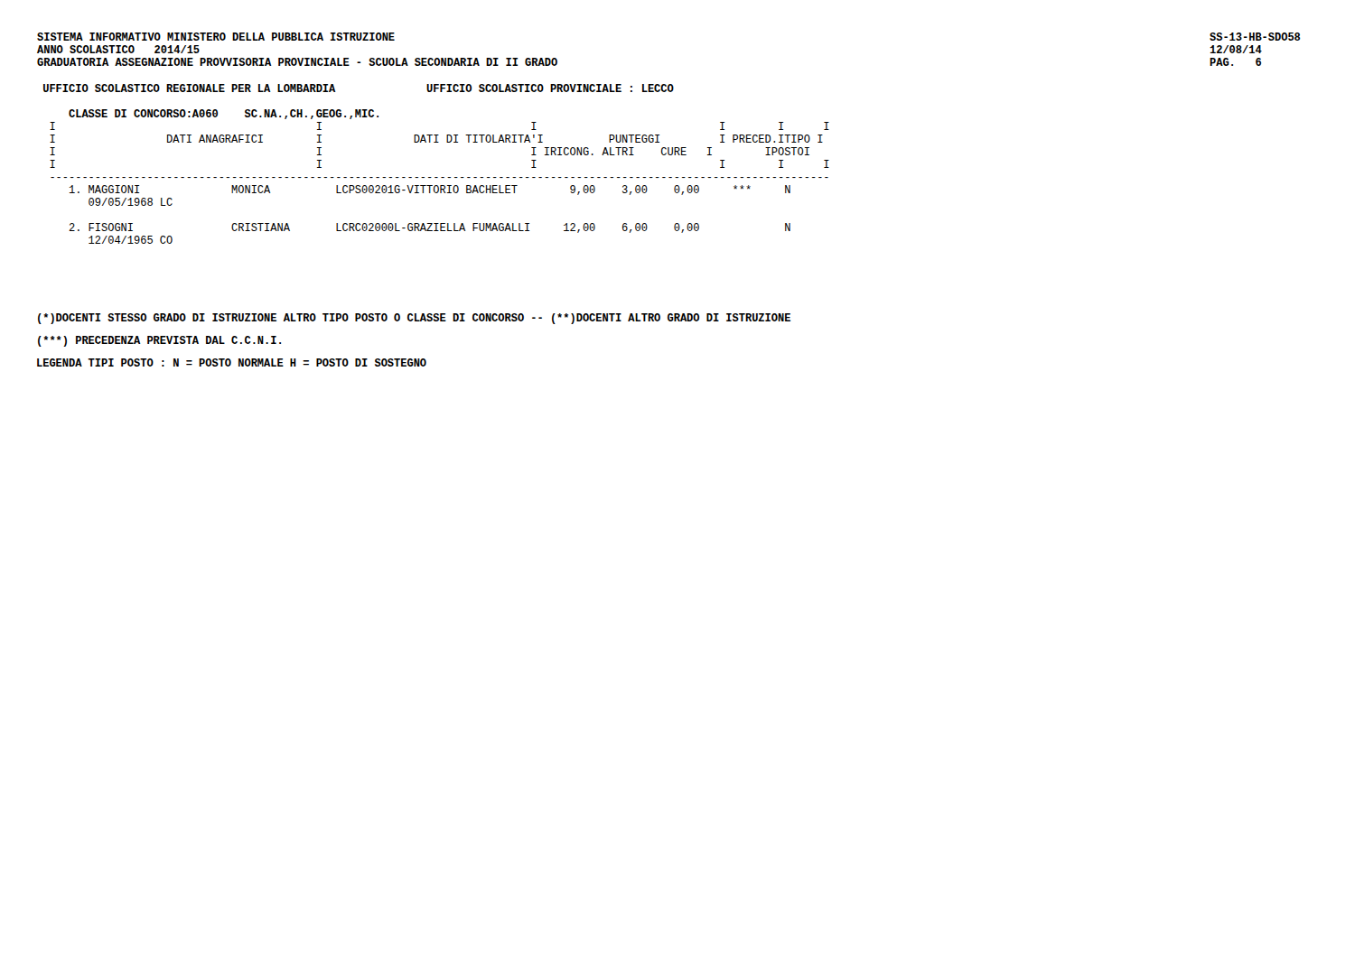| SISTEMA INFORMATIVO MINISTERO DELLA PUBBLICA ISTRUZIONE ANNO SCOLASTICO 2014/15 GRADUATORIA ASSEGNAZIONE PROVVISORIA PROVINCIALE - SCUOLA SECONDARIA DI II GRADO | SS-13-HB-SDO58 12/08/14 PAG. 6 |
 UFFICIO SCOLASTICO REGIONALE PER LA LOMBARDIA              UFFICIO SCOLASTICO PROVINCIALE : LECCO
     CLASSE DI CONCORSO:A060    SC.NA.,CH.,GEOG.,MIC.
  I                                        I                                I                            I        I      I
  I                 DATI ANAGRAFICI        I              DATI DI TITOLARITA'I          PUNTEGGI         I PRECED.ITIPO I
  I                                        I                                I IRICONG. ALTRI    CURE   I        IPOSTOI
  I                                        I                                I                            I        I      I
  ------------------------------------------------------------------------------------------------------------------------
     1. MAGGIONI              MONICA          LCPS00201G-VITTORIO BACHELET        9,00    3,00    0,00     ***     N
        09/05/1968 LC

     2. FISOGNI               CRISTIANA       LCRC02000L-GRAZIELLA FUMAGALLI     12,00    6,00    0,00             N
        12/04/1965 CO
(*)DOCENTI STESSO GRADO DI ISTRUZIONE ALTRO TIPO POSTO O CLASSE DI CONCORSO -- (**)DOCENTI ALTRO GRADO DI ISTRUZIONE
(***) PRECEDENZA PREVISTA DAL C.C.N.I.
LEGENDA TIPI POSTO : N = POSTO NORMALE H = POSTO DI SOSTEGNO